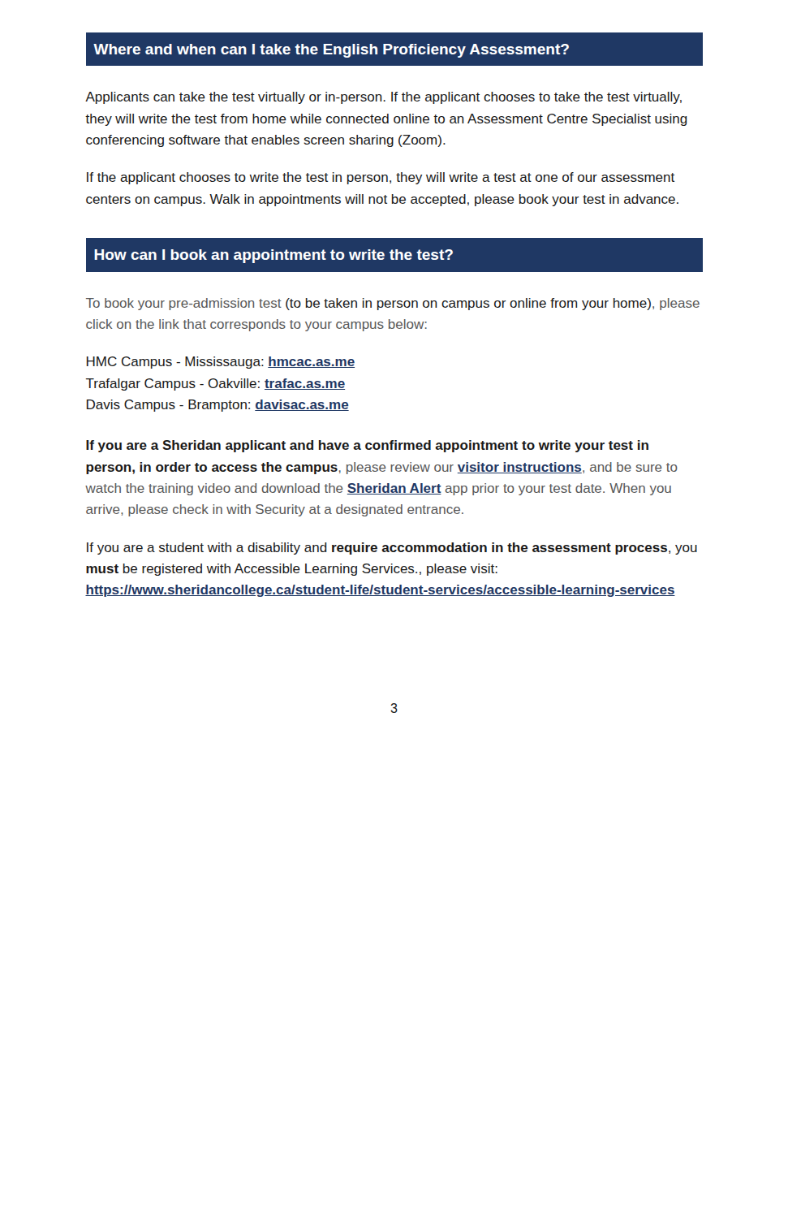Where and when can I take the English Proficiency Assessment?
Applicants can take the test virtually or in-person. If the applicant chooses to take the test virtually, they will write the test from home while connected online to an Assessment Centre Specialist using conferencing software that enables screen sharing (Zoom).
If the applicant chooses to write the test in person, they will write a test at one of our assessment centers on campus. Walk in appointments will not be accepted, please book your test in advance.
How can I book an appointment to write the test?
To book your pre-admission test (to be taken in person on campus or online from your home), please click on the link that corresponds to your campus below:
HMC Campus - Mississauga: hmcac.as.me Trafalgar Campus - Oakville: trafac.as.me Davis Campus - Brampton: davisac.as.me
If you are a Sheridan applicant and have a confirmed appointment to write your test in person, in order to access the campus, please review our visitor instructions, and be sure to watch the training video and download the Sheridan Alert app prior to your test date. When you arrive, please check in with Security at a designated entrance.
If you are a student with a disability and require accommodation in the assessment process, you must be registered with Accessible Learning Services., please visit:
https://www.sheridancollege.ca/student-life/student-services/accessible-learning-services
3